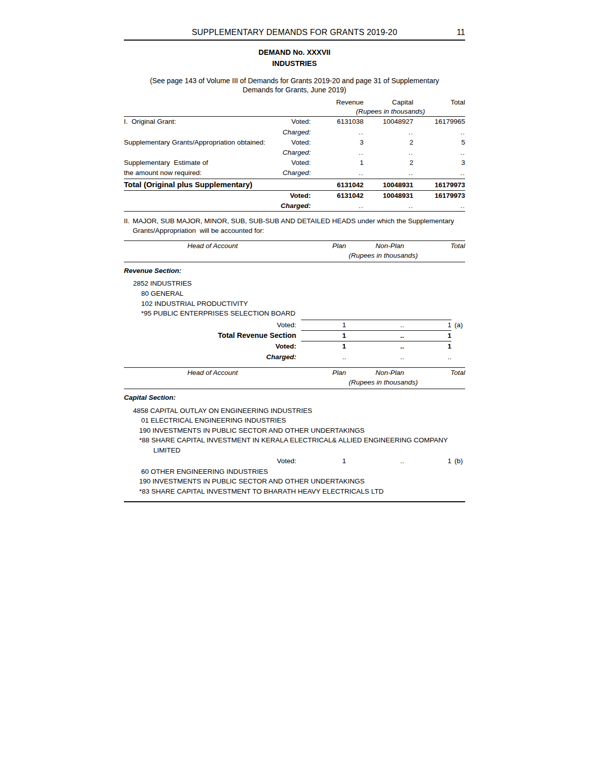SUPPLEMENTARY DEMANDS FOR GRANTS 2019-20
11
DEMAND No. XXXVII
INDUSTRIES
(See page 143 of Volume III of Demands for Grants 2019-20 and page 31 of Supplementary
Demands for Grants, June 2019)
| | | Revenue | Capital | Total |
| | | (Rupees in thousands) |
| I. Original Grant: | Voted: | 6131038 | 10048927 | 16179965 |
| | Charged: | .. | .. | .. |
| Supplementary Grants/Appropriation obtained: | Voted: | 3 | 2 | 5 |
| | Charged: | .. | .. | .. |
| Supplementary Estimate of | Voted: | 1 | 2 | 3 |
| the amount now required: | Charged: | .. | .. | .. |
| Total (Original plus Supplementary) | | 6131042 | 10048931 | 16179973 |
| | Voted: | 6131042 | 10048931 | 16179973 |
| | Charged: | .. | .. | .. |
II.
MAJOR, SUB MAJOR, MINOR, SUB, SUB-SUB AND DETAILED HEADS under which the Supplementary Grants/Appropriation will be accounted for:
| Head of Account | Plan | Non-Plan | Total |
| | (Rupees in thousands) |
Revenue Section:
2852 INDUSTRIES
80 GENERAL
102 INDUSTRIAL PRODUCTIVITY
*95 PUBLIC ENTERPRISES SELECTION BOARD
| Voted: | 1 | .. | 1 | (a) |
| Total Revenue Section | 1 | .. | 1 | |
| Voted: | 1 | .. | 1 | |
| Charged: | .. | .. | .. | |
| Head of Account | Plan | Non-Plan | Total |
| | (Rupees in thousands) |
Capital Section:
4858 CAPITAL OUTLAY ON ENGINEERING INDUSTRIES
01 ELECTRICAL ENGINEERING INDUSTRIES
190 INVESTMENTS IN PUBLIC SECTOR AND OTHER UNDERTAKINGS
*88 SHARE CAPITAL INVESTMENT IN KERALA ELECTRICAL& ALLIED ENGINEERING COMPANY LIMITED
| Voted: | 1 | .. | 1 | (b) |
60 OTHER ENGINEERING INDUSTRIES
190 INVESTMENTS IN PUBLIC SECTOR AND OTHER UNDERTAKINGS
*83 SHARE CAPITAL INVESTMENT TO BHARATH HEAVY ELECTRICALS LTD